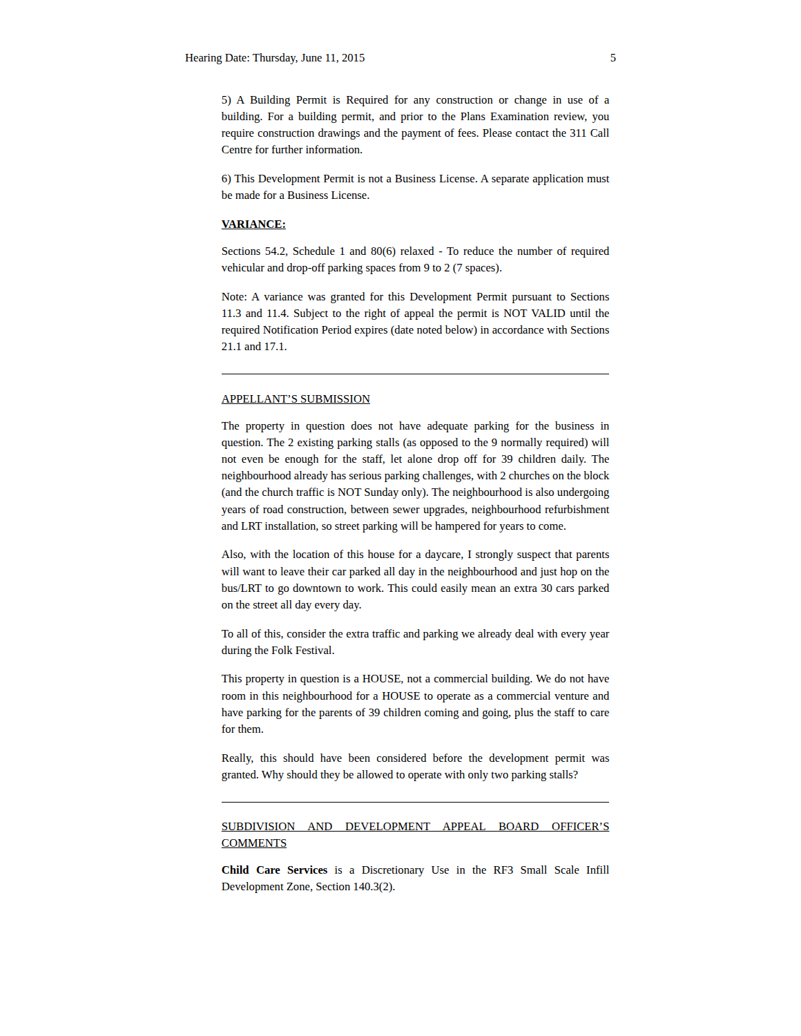Hearing Date: Thursday, June 11, 2015
5
5) A Building Permit is Required for any construction or change in use of a building. For a building permit, and prior to the Plans Examination review, you require construction drawings and the payment of fees. Please contact the 311 Call Centre for further information.
6) This Development Permit is not a Business License. A separate application must be made for a Business License.
VARIANCE:
Sections 54.2, Schedule 1 and 80(6) relaxed - To reduce the number of required vehicular and drop-off parking spaces from 9 to 2 (7 spaces).
Note: A variance was granted for this Development Permit pursuant to Sections 11.3 and 11.4. Subject to the right of appeal the permit is NOT VALID until the required Notification Period expires (date noted below) in accordance with Sections 21.1 and 17.1.
APPELLANT’S SUBMISSION
The property in question does not have adequate parking for the business in question. The 2 existing parking stalls (as opposed to the 9 normally required) will not even be enough for the staff, let alone drop off for 39 children daily. The neighbourhood already has serious parking challenges, with 2 churches on the block (and the church traffic is NOT Sunday only). The neighbourhood is also undergoing years of road construction, between sewer upgrades, neighbourhood refurbishment and LRT installation, so street parking will be hampered for years to come.
Also, with the location of this house for a daycare, I strongly suspect that parents will want to leave their car parked all day in the neighbourhood and just hop on the bus/LRT to go downtown to work. This could easily mean an extra 30 cars parked on the street all day every day.
To all of this, consider the extra traffic and parking we already deal with every year during the Folk Festival.
This property in question is a HOUSE, not a commercial building. We do not have room in this neighbourhood for a HOUSE to operate as a commercial venture and have parking for the parents of 39 children coming and going, plus the staff to care for them.
Really, this should have been considered before the development permit was granted. Why should they be allowed to operate with only two parking stalls?
SUBDIVISION AND DEVELOPMENT APPEAL BOARD OFFICER’S COMMENTS
Child Care Services is a Discretionary Use in the RF3 Small Scale Infill Development Zone, Section 140.3(2).